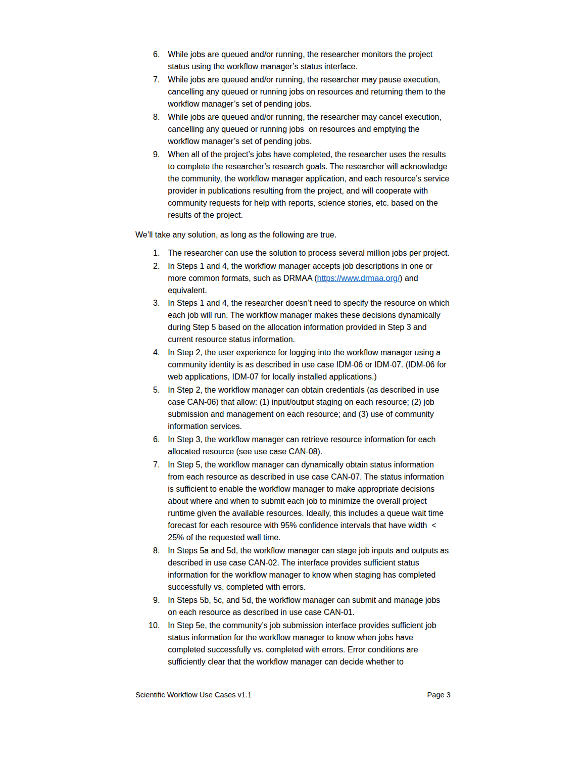While jobs are queued and/or running, the researcher monitors the project status using the workflow manager’s status interface.
While jobs are queued and/or running, the researcher may pause execution, cancelling any queued or running jobs on resources and returning them to the workflow manager’s set of pending jobs.
While jobs are queued and/or running, the researcher may cancel execution, cancelling any queued or running jobs on resources and emptying the workflow manager’s set of pending jobs.
When all of the project’s jobs have completed, the researcher uses the results to complete the researcher’s research goals. The researcher will acknowledge the community, the workflow manager application, and each resource’s service provider in publications resulting from the project, and will cooperate with community requests for help with reports, science stories, etc. based on the results of the project.
We’ll take any solution, as long as the following are true.
The researcher can use the solution to process several million jobs per project.
In Steps 1 and 4, the workflow manager accepts job descriptions in one or more common formats, such as DRMAA (https://www.drmaa.org/) and equivalent.
In Steps 1 and 4, the researcher doesn’t need to specify the resource on which each job will run. The workflow manager makes these decisions dynamically during Step 5 based on the allocation information provided in Step 3 and current resource status information.
In Step 2, the user experience for logging into the workflow manager using a community identity is as described in use case IDM-06 or IDM-07. (IDM-06 for web applications, IDM-07 for locally installed applications.)
In Step 2, the workflow manager can obtain credentials (as described in use case CAN-06) that allow: (1) input/output staging on each resource; (2) job submission and management on each resource; and (3) use of community information services.
In Step 3, the workflow manager can retrieve resource information for each allocated resource (see use case CAN-08).
In Step 5, the workflow manager can dynamically obtain status information from each resource as described in use case CAN-07. The status information is sufficient to enable the workflow manager to make appropriate decisions about where and when to submit each job to minimize the overall project runtime given the available resources. Ideally, this includes a queue wait time forecast for each resource with 95% confidence intervals that have width < 25% of the requested wall time.
In Steps 5a and 5d, the workflow manager can stage job inputs and outputs as described in use case CAN-02. The interface provides sufficient status information for the workflow manager to know when staging has completed successfully vs. completed with errors.
In Steps 5b, 5c, and 5d, the workflow manager can submit and manage jobs on each resource as described in use case CAN-01.
In Step 5e, the community’s job submission interface provides sufficient job status information for the workflow manager to know when jobs have completed successfully vs. completed with errors. Error conditions are sufficiently clear that the workflow manager can decide whether to
Scientific Workflow Use Cases v1.1
Page 3